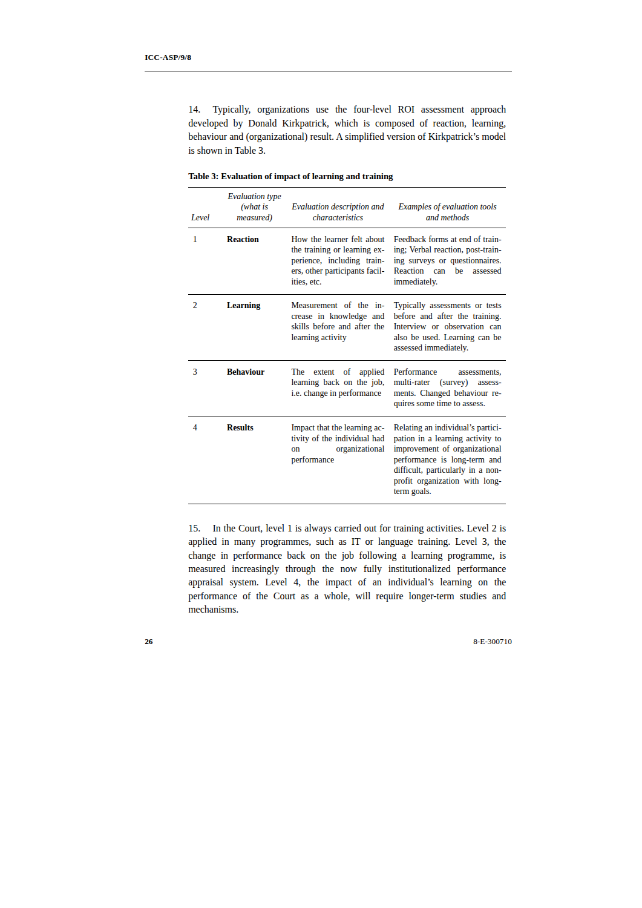ICC-ASP/9/8
14. Typically, organizations use the four-level ROI assessment approach developed by Donald Kirkpatrick, which is composed of reaction, learning, behaviour and (organizational) result. A simplified version of Kirkpatrick’s model is shown in Table 3.
Table 3: Evaluation of impact of learning and training
| Level | Evaluation type (what is measured) | Evaluation description and characteristics | Examples of evaluation tools and methods |
| --- | --- | --- | --- |
| 1 | Reaction | How the learner felt about the training or learning experience, including trainers, other participants facilities, etc. | Feedback forms at end of training; Verbal reaction, post-training surveys or questionnaires. Reaction can be assessed immediately. |
| 2 | Learning | Measurement of the increase in knowledge and skills before and after the learning activity | Typically assessments or tests before and after the training. Interview or observation can also be used. Learning can be assessed immediately. |
| 3 | Behaviour | The extent of applied learning back on the job, i.e. change in performance | Performance assessments, multi-rater (survey) assessments. Changed behaviour requires some time to assess. |
| 4 | Results | Impact that the learning activity of the individual had on organizational performance | Relating an individual’s participation in a learning activity to improvement of organizational performance is long-term and difficult, particularly in a non-profit organization with long-term goals. |
15. In the Court, level 1 is always carried out for training activities. Level 2 is applied in many programmes, such as IT or language training. Level 3, the change in performance back on the job following a learning programme, is measured increasingly through the now fully institutionalized performance appraisal system. Level 4, the impact of an individual’s learning on the performance of the Court as a whole, will require longer-term studies and mechanisms.
26 8-E-300710